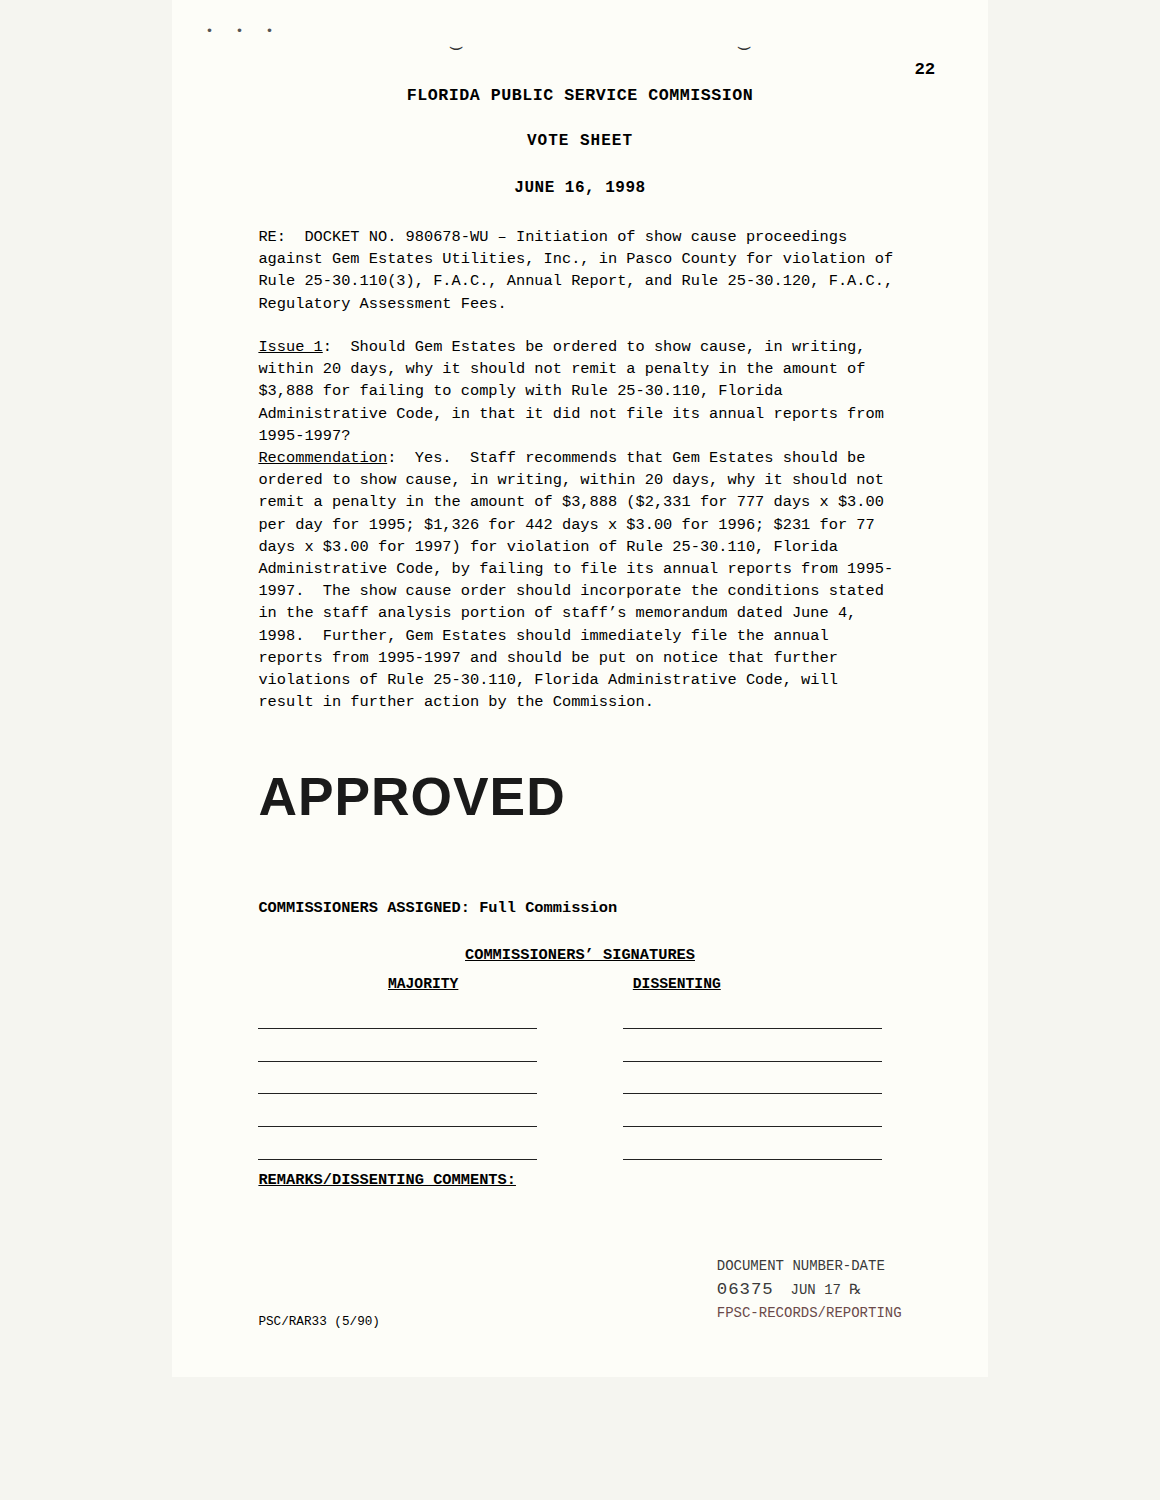• • •
‿
‿
22
FLORIDA PUBLIC SERVICE COMMISSION
VOTE SHEET
JUNE 16, 1998
RE: DOCKET NO. 980678-WU – Initiation of show cause proceedings against Gem Estates Utilities, Inc., in Pasco County for violation of Rule 25-30.110(3), F.A.C., Annual Report, and Rule 25-30.120, F.A.C., Regulatory Assessment Fees.
Issue 1: Should Gem Estates be ordered to show cause, in writing, within 20 days, why it should not remit a penalty in the amount of $3,888 for failing to comply with Rule 25-30.110, Florida Administrative Code, in that it did not file its annual reports from 1995-1997?
Recommendation: Yes. Staff recommends that Gem Estates should be ordered to show cause, in writing, within 20 days, why it should not remit a penalty in the amount of $3,888 ($2,331 for 777 days x $3.00 per day for 1995; $1,326 for 442 days x $3.00 for 1996; $231 for 77 days x $3.00 for 1997) for violation of Rule 25-30.110, Florida Administrative Code, by failing to file its annual reports from 1995-1997. The show cause order should incorporate the conditions stated in the staff analysis portion of staff’s memorandum dated June 4, 1998. Further, Gem Estates should immediately file the annual reports from 1995-1997 and should be put on notice that further violations of Rule 25-30.110, Florida Administrative Code, will result in further action by the Commission.
APPROVED
COMMISSIONERS ASSIGNED: Full Commission
COMMISSIONERS’ SIGNATURES
| MAJORITY | DISSENTING |
REMARKS/DISSENTING COMMENTS:
PSC/RAR33 (5/90)
DOCUMENT NUMBER-DATE
06375 JUN 17 ℞
FPSC-RECORDS/REPORTING